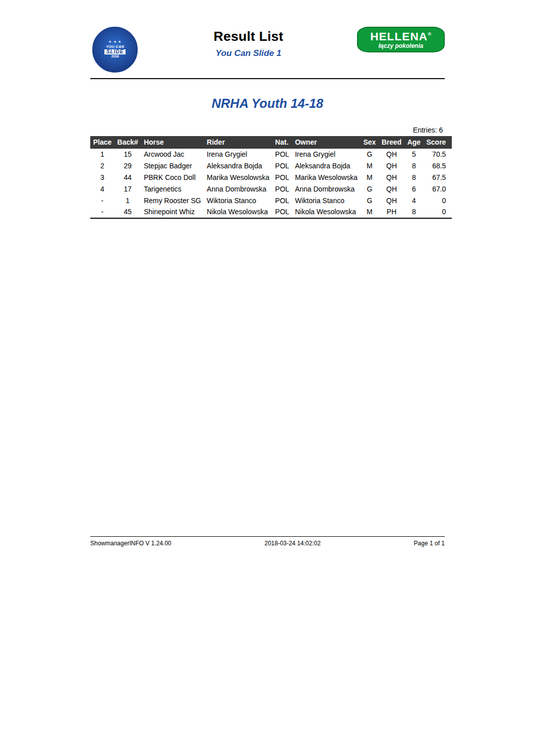★ ★ ★
YOU CAN
SLIDE
2018
Result List
You Can Slide 1
HELLENA®
łączy pokolenia
NRHA Youth 14-18
Entries: 6
| Place | Back# | Horse | Rider | Nat. | Owner | Sex | Breed | Age | Score |
| --- | --- | --- | --- | --- | --- | --- | --- | --- | --- |
| 1 | 15 | Arcwood Jac | Irena Grygiel | POL | Irena Grygiel | G | QH | 5 | 70.5 |
| 2 | 29 | Stepjac Badger | Aleksandra Bojda | POL | Aleksandra Bojda | M | QH | 8 | 68.5 |
| 3 | 44 | PBRK Coco Doll | Marika Wesolowska | POL | Marika Wesolowska | M | QH | 8 | 67.5 |
| 4 | 17 | Tarigenetics | Anna Dombrowska | POL | Anna Dombrowska | G | QH | 6 | 67.0 |
| - | 1 | Remy Rooster SG | Wiktoria Stanco | POL | Wiktoria Stanco | G | QH | 4 | 0 |
| - | 45 | Shinepoint Whiz | Nikola Wesolowska | POL | Nikola Wesolowska | M | PH | 8 | 0 |
ShowmanagerINFO V 1.24.00
2018-03-24 14:02:02
Page 1 of 1